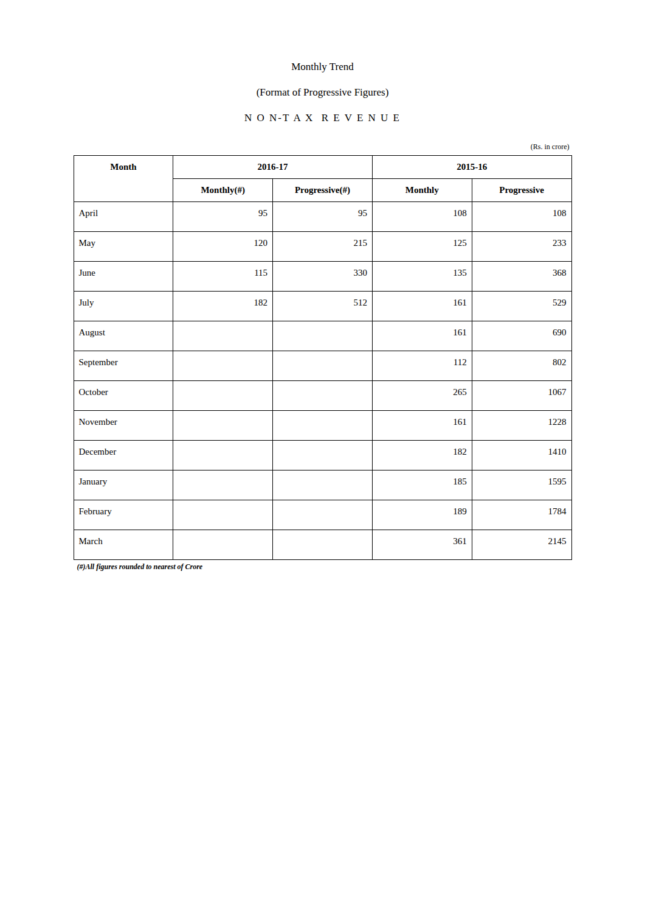Monthly Trend
(Format of Progressive Figures)
N O N-T A X R E V E N U E
(Rs. in crore)
| Month | 2016-17 | 2015-16 |
| --- | --- | --- |
| Monthly(#) | Progressive(#) | Monthly | Progressive |
| April | 95 | 95 | 108 | 108 |
| May | 120 | 215 | 125 | 233 |
| June | 115 | 330 | 135 | 368 |
| July | 182 | 512 | 161 | 529 |
| August | | | 161 | 690 |
| September | | | 112 | 802 |
| October | | | 265 | 1067 |
| November | | | 161 | 1228 |
| December | | | 182 | 1410 |
| January | | | 185 | 1595 |
| February | | | 189 | 1784 |
| March | | | 361 | 2145 |
(#)All figures rounded to nearest of Crore